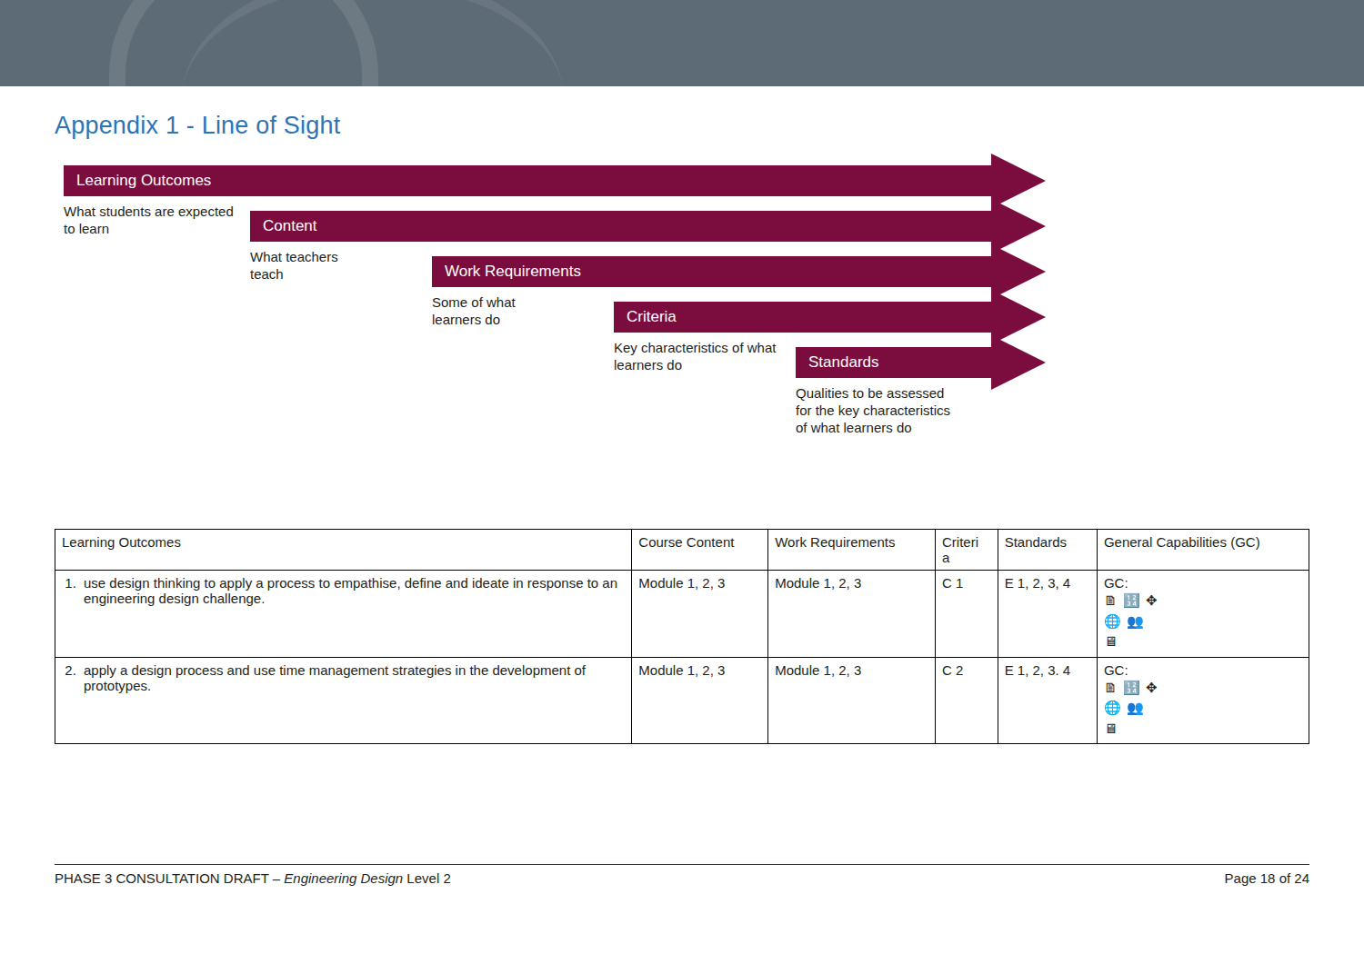Appendix 1 - Line of Sight
Learning Outcomes
Content
Work Requirements
Criteria
Standards
What students are expected to learn
What teachers teach
Some of what learners do
Key characteristics of what learners do
Qualities to be assessed for the key characteristics of what learners do
| Learning Outcomes | Course Content | Work Requirements | Criteri a | Standards | General Capabilities (GC) |
| --- | --- | --- | --- | --- | --- |
| use design thinking to apply a process to empathise, define and ideate in response to an engineering design challenge. | Module 1, 2, 3 | Module 1, 2, 3 | C 1 | E 1, 2, 3, 4 | GC: 🗎 🔢 ✥ 🌐 👥 🖥 |
| apply a design process and use time management strategies in the development of prototypes. | Module 1, 2, 3 | Module 1, 2, 3 | C 2 | E 1, 2, 3. 4 | GC: 🗎 🔢 ✥ 🌐 👥 🖥 |
PHASE 3 CONSULTATION DRAFT – Engineering Design Level 2
Page 18 of 24